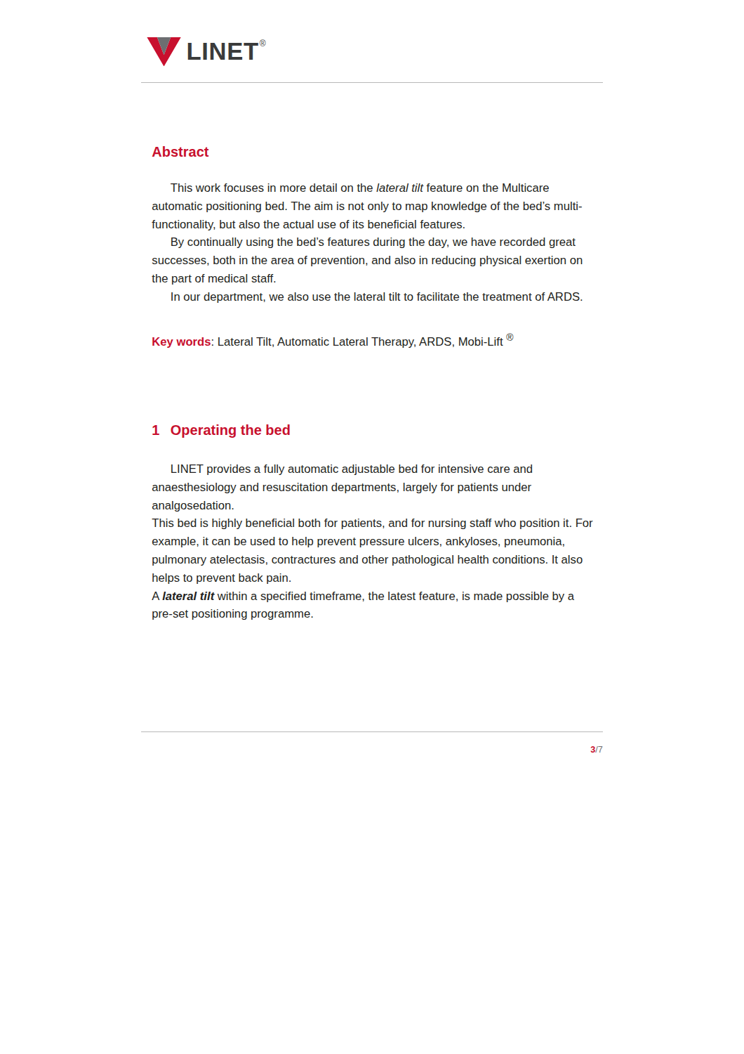LINET®
Abstract
This work focuses in more detail on the lateral tilt feature on the Multicare automatic positioning bed. The aim is not only to map knowledge of the bed’s multi-functionality, but also the actual use of its beneficial features.
By continually using the bed’s features during the day, we have recorded great successes, both in the area of prevention, and also in reducing physical exertion on the part of medical staff.
In our department, we also use the lateral tilt to facilitate the treatment of ARDS.
Key words: Lateral Tilt, Automatic Lateral Therapy, ARDS, Mobi-Lift ®
1 Operating the bed
LINET provides a fully automatic adjustable bed for intensive care and anaesthesiology and resuscitation departments, largely for patients under analgosedation.
This bed is highly beneficial both for patients, and for nursing staff who position it. For example, it can be used to help prevent pressure ulcers, ankyloses, pneumonia, pulmonary atelectasis, contractures and other pathological health conditions. It also helps to prevent back pain.
A lateral tilt within a specified timeframe, the latest feature, is made possible by a pre-set positioning programme.
3/7